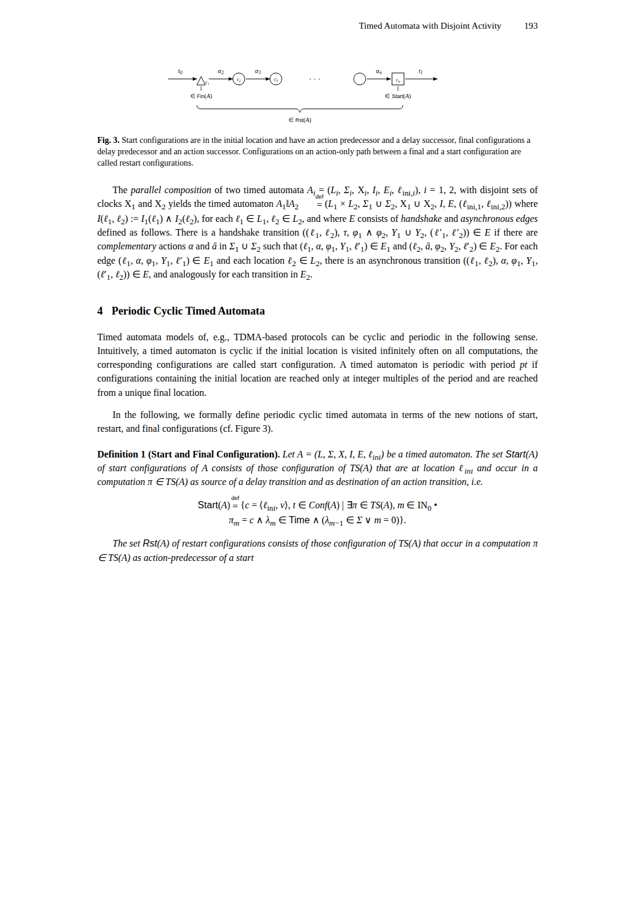Timed Automata with Disjoint Activity 193
t0 c1 α2 c2 α3 c3 · · · αn cn t1 ∈ Fin(A) ∈ Start(A) ∈ Rst(A)
Fig. 3. Start configurations are in the initial location and have an action predecessor and a delay successor, final configurations a delay predecessor and an action successor. Configurations on an action-only path between a final and a start configuration are called restart configurations.
The parallel composition of two timed automata Ai = (Li, Σi, Xi, Ii, Ei, ℓini,i), i = 1, 2, with disjoint sets of clocks X1 and X2 yields the timed automaton A1‖A2 def= (L1 × L2, Σ1 ∪ Σ2, X1 ∪ X2, I, E, (ℓini,1, ℓini,2)) where I(ℓ1, ℓ2) := I1(ℓ1) ∧ I2(ℓ2), for each ℓ1 ∈ L1, ℓ2 ∈ L2, and where E consists of handshake and asynchronous edges defined as follows. There is a handshake transition ((ℓ1, ℓ2), τ, φ1 ∧ φ2, Y1 ∪ Y2, (ℓ′1, ℓ′2)) ∈ E if there are complementary actions α and ā in Σ1 ∪ Σ2 such that (ℓ1, α, φ1, Y1, ℓ′1) ∈ E1 and (ℓ2, ā, φ2, Y2, ℓ′2) ∈ E2. For each edge (ℓ1, α, φ1, Y1, ℓ′1) ∈ E1 and each location ℓ2 ∈ L2, there is an asynchronous transition ((ℓ1, ℓ2), α, φ1, Y1, (ℓ′1, ℓ2)) ∈ E, and analogously for each transition in E2.
4 Periodic Cyclic Timed Automata
Timed automata models of, e.g., TDMA-based protocols can be cyclic and periodic in the following sense. Intuitively, a timed automaton is cyclic if the initial location is visited infinitely often on all computations, the corresponding configurations are called start configuration. A timed automaton is periodic with period pt if configurations containing the initial location are reached only at integer multiples of the period and are reached from a unique final location.
In the following, we formally define periodic cyclic timed automata in terms of the new notions of start, restart, and final configurations (cf. Figure 3).
Definition 1 (Start and Final Configuration). Let A = (L, Σ, X, I, E, ℓini) be a timed automaton. The set Start(A) of start configurations of A consists of those configuration of TS(A) that are at location ℓini and occur in a computation π ∈ TS(A) as source of a delay transition and as destination of an action transition, i.e.
Start(A) def= {c = ⟨ℓini, ν⟩, t ∈ Conf(A) | ∃π ∈ TS(A), m ∈ IN0 • πm = c ∧ λm ∈ Time ∧ (λm−1 ∈ Σ ∨ m = 0)}.
The set Rst(A) of restart configurations consists of those configuration of TS(A) that occur in a computation π ∈ TS(A) as action-predecessor of a start